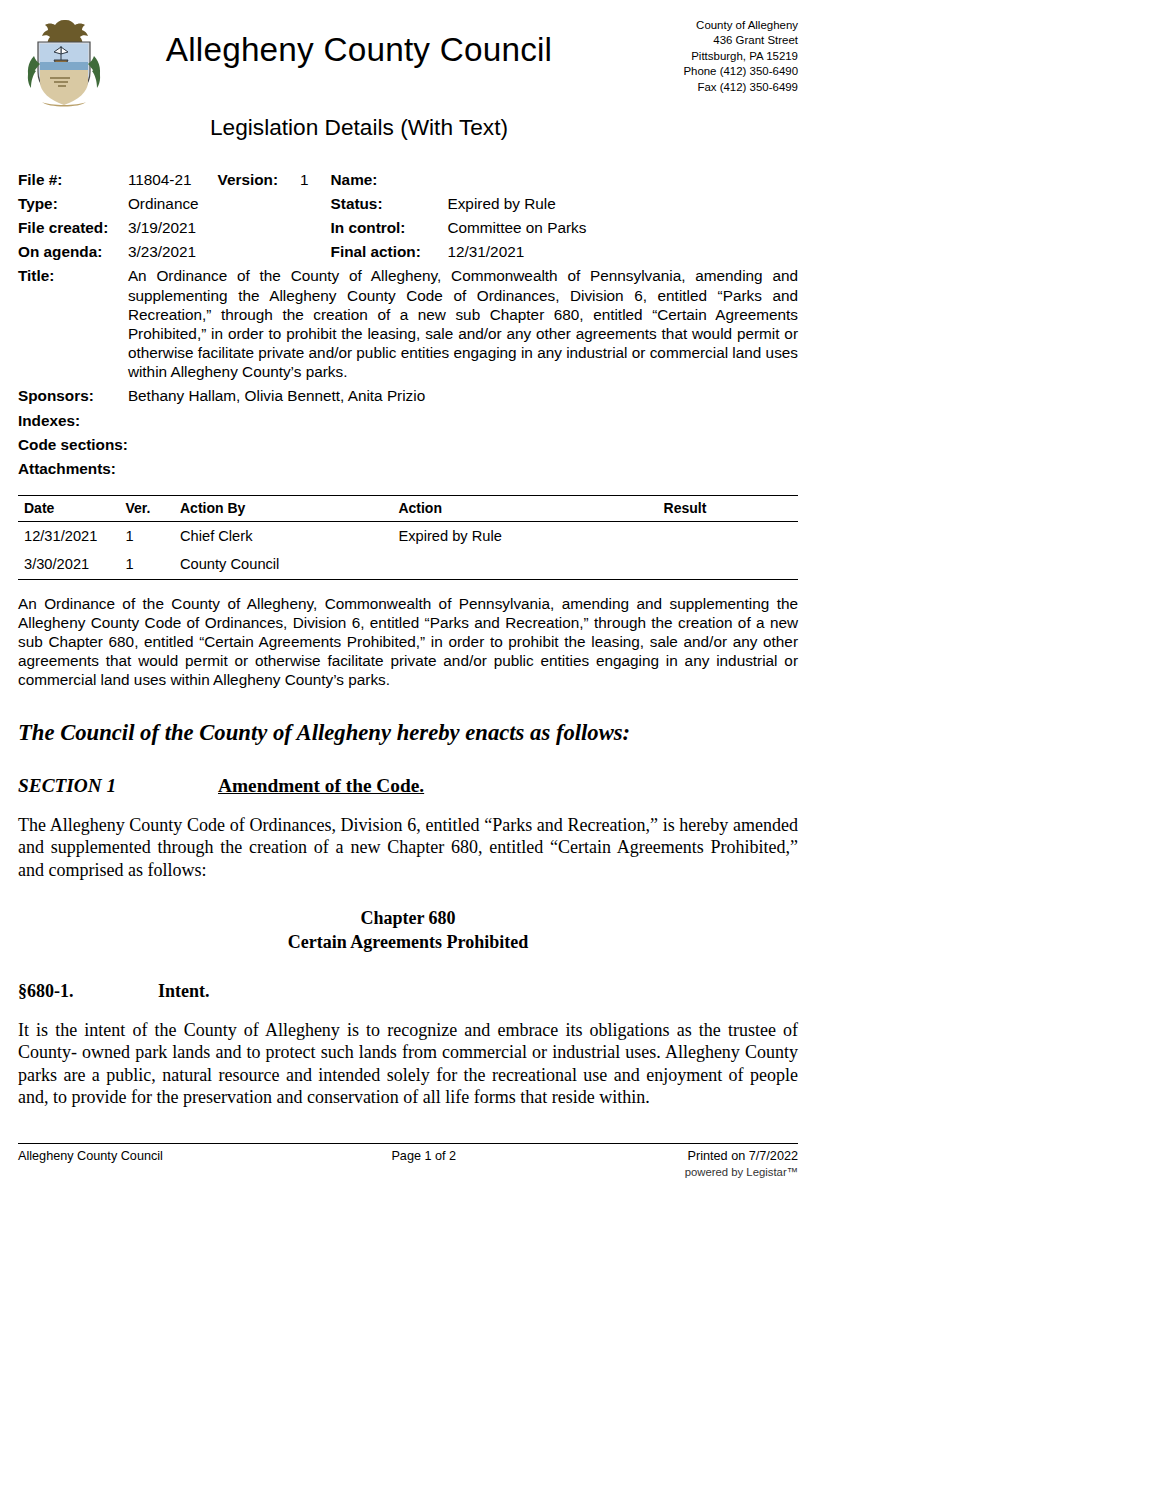Allegheny County Council
Legislation Details (With Text)
County of Allegheny
436 Grant Street
Pittsburgh, PA 15219
Phone (412) 350-6490
Fax (412) 350-6499
| File #: | 11804-21 Version: 1 | Name: | |
| Type: | Ordinance | Status: | Expired by Rule |
| File created: | 3/19/2021 | In control: | Committee on Parks |
| On agenda: | 3/23/2021 | Final action: | 12/31/2021 |
| Title: | An Ordinance of the County of Allegheny, Commonwealth of Pennsylvania, amending and supplementing the Allegheny County Code of Ordinances, Division 6, entitled “Parks and Recreation,” through the creation of a new sub Chapter 680, entitled “Certain Agreements Prohibited,” in order to prohibit the leasing, sale and/or any other agreements that would permit or otherwise facilitate private and/or public entities engaging in any industrial or commercial land uses within Allegheny County’s parks. |
| Sponsors: | Bethany Hallam, Olivia Bennett, Anita Prizio |
| Indexes: | |
| Code sections: | |
| Attachments: | |
| Date | Ver. | Action By | Action | Result |
| --- | --- | --- | --- | --- |
| 12/31/2021 | 1 | Chief Clerk | Expired by Rule | |
| 3/30/2021 | 1 | County Council | | |
An Ordinance of the County of Allegheny, Commonwealth of Pennsylvania, amending and supplementing the Allegheny County Code of Ordinances, Division 6, entitled “Parks and Recreation,” through the creation of a new sub Chapter 680, entitled “Certain Agreements Prohibited,” in order to prohibit the leasing, sale and/or any other agreements that would permit or otherwise facilitate private and/or public entities engaging in any industrial or commercial land uses within Allegheny County’s parks.
The Council of the County of Allegheny hereby enacts as follows:
SECTION 1 Amendment of the Code.
The Allegheny County Code of Ordinances, Division 6, entitled “Parks and Recreation,” is hereby amended and supplemented through the creation of a new Chapter 680, entitled “Certain Agreements Prohibited,” and comprised as follows:
Chapter 680
Certain Agreements Prohibited
§680-1. Intent.
It is the intent of the County of Allegheny is to recognize and embrace its obligations as the trustee of County- owned park lands and to protect such lands from commercial or industrial uses. Allegheny County parks are a public, natural resource and intended solely for the recreational use and enjoyment of people and, to provide for the preservation and conservation of all life forms that reside within.
Allegheny County Council
Page 1 of 2
Printed on 7/7/2022 powered by Legistar™